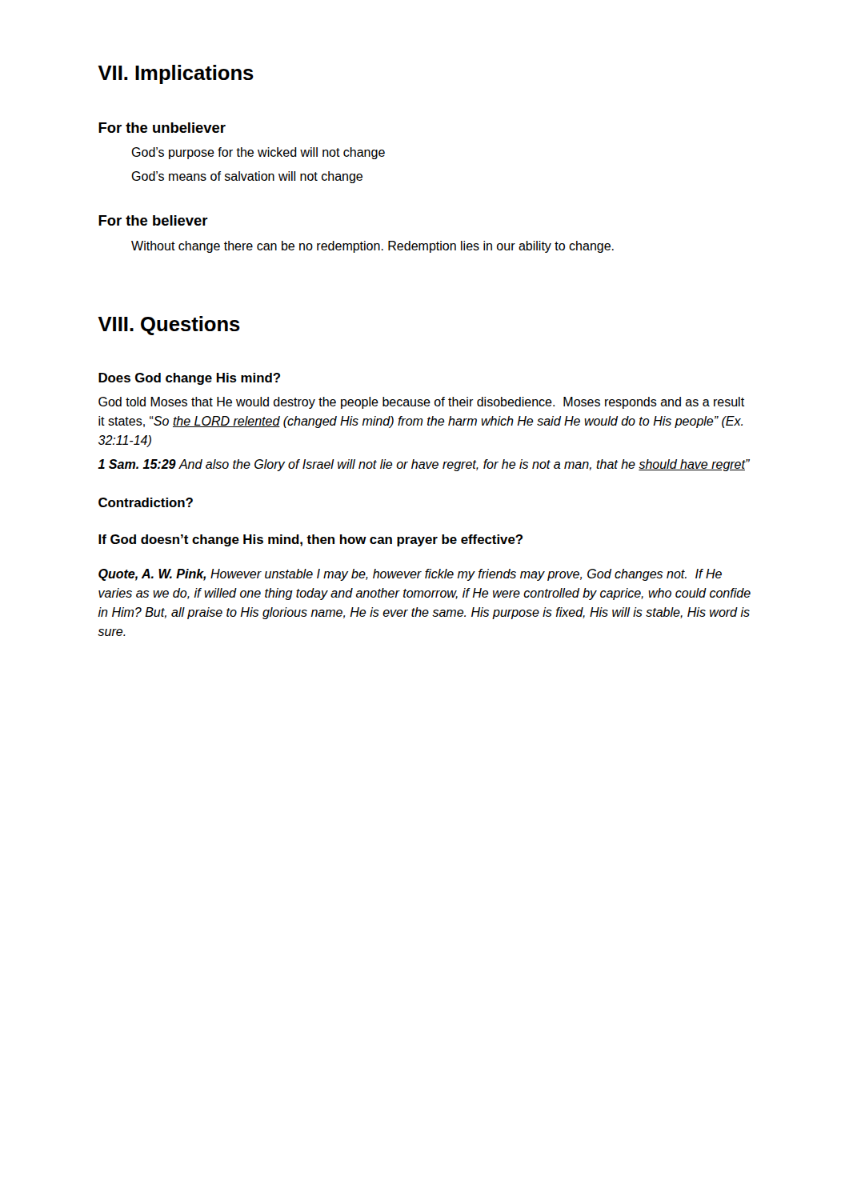VII. Implications
For the unbeliever
God’s purpose for the wicked will not change
God’s means of salvation will not change
For the believer
Without change there can be no redemption. Redemption lies in our ability to change.
VIII. Questions
Does God change His mind?
God told Moses that He would destroy the people because of their disobedience. Moses responds and as a result it states, “So the LORD relented (changed His mind) from the harm which He said He would do to His people” (Ex. 32:11-14)
1 Sam. 15:29 And also the Glory of Israel will not lie or have regret, for he is not a man, that he should have regret”
Contradiction?
If God doesn’t change His mind, then how can prayer be effective?
Quote, A. W. Pink, However unstable I may be, however fickle my friends may prove, God changes not. If He varies as we do, if willed one thing today and another tomorrow, if He were controlled by caprice, who could confide in Him? But, all praise to His glorious name, He is ever the same. His purpose is fixed, His will is stable, His word is sure.